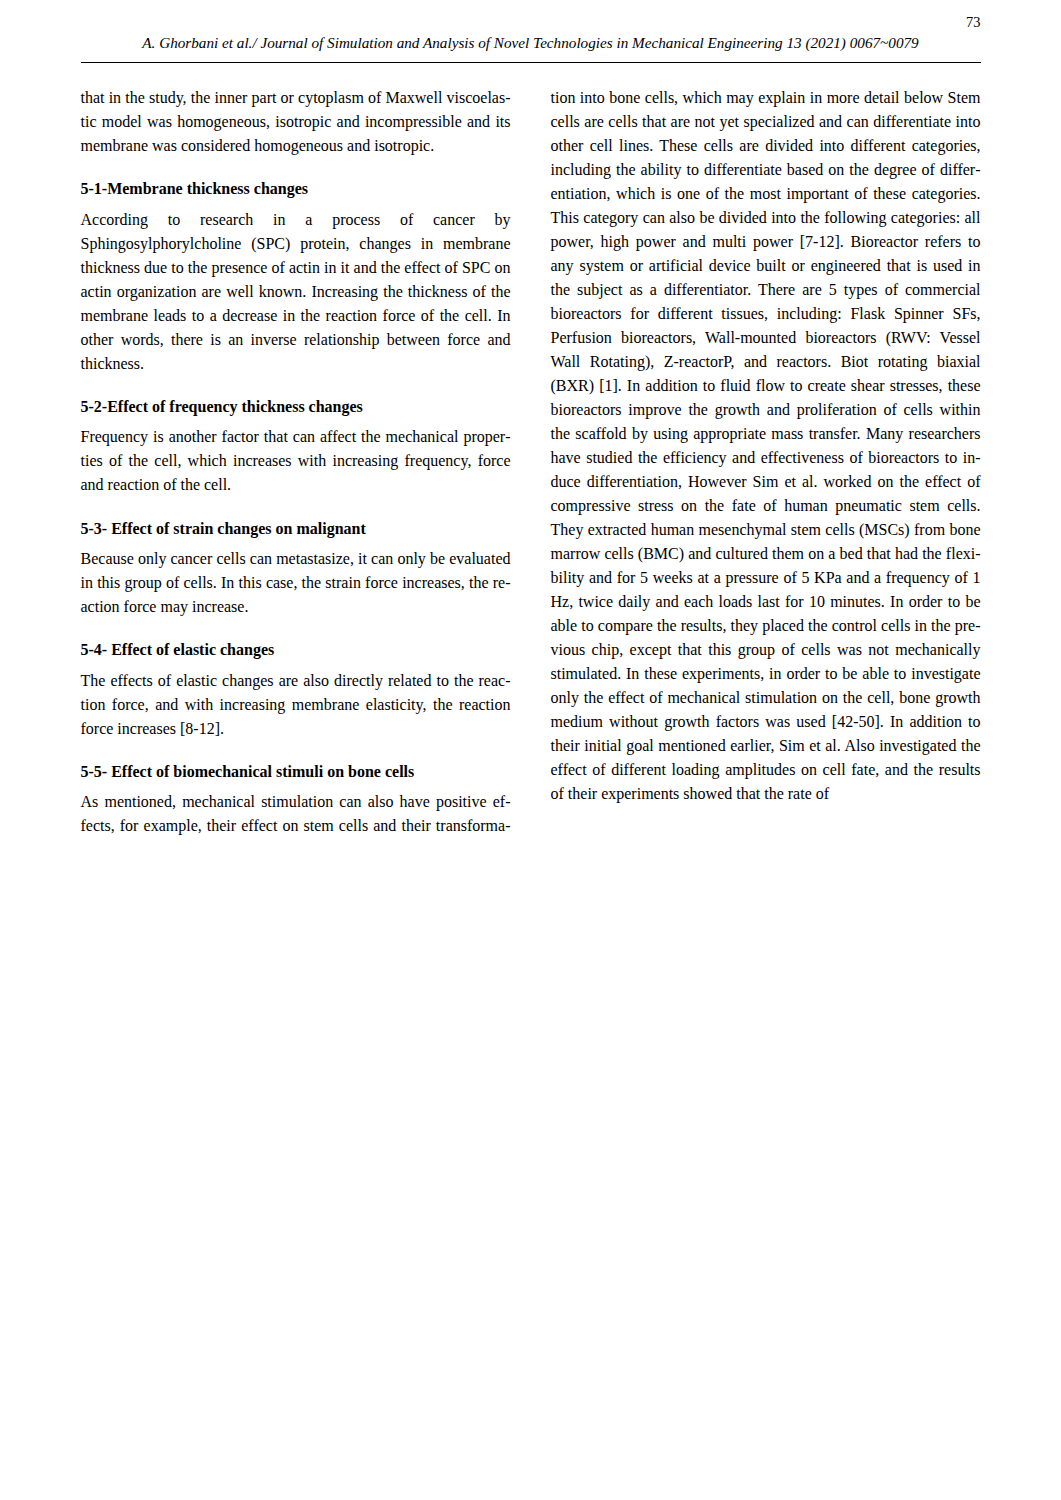73 A. Ghorbani et al./ Journal of Simulation and Analysis of Novel Technologies in Mechanical Engineering 13 (2021) 0067~0079
that in the study, the inner part or cytoplasm of Maxwell viscoelastic model was homogeneous, isotropic and incompressible and its membrane was considered homogeneous and isotropic.
5-1-Membrane thickness changes
According to research in a process of cancer by Sphingosylphorylcholine (SPC) protein, changes in membrane thickness due to the presence of actin in it and the effect of SPC on actin organization are well known. Increasing the thickness of the membrane leads to a decrease in the reaction force of the cell. In other words, there is an inverse relationship between force and thickness.
5-2-Effect of frequency thickness changes
Frequency is another factor that can affect the mechanical properties of the cell, which increases with increasing frequency, force and reaction of the cell.
5-3- Effect of strain changes on malignant
Because only cancer cells can metastasize, it can only be evaluated in this group of cells. In this case, the strain force increases, the reaction force may increase.
5-4- Effect of elastic changes
The effects of elastic changes are also directly related to the reaction force, and with increasing membrane elasticity, the reaction force increases [8-12].
5-5- Effect of biomechanical stimuli on bone cells
As mentioned, mechanical stimulation can also have positive effects, for example, their effect on stem cells and their transformation into bone cells, which may explain in more detail below Stem cells are cells that are not yet specialized and can differentiate into other cell lines. These cells are divided into different categories, including the ability to differentiate based on the degree of differentiation, which is one of the most important of these categories. This category can also be divided into the following categories: all power, high power and multi power [7-12]. Bioreactor refers to any system or artificial device built or engineered that is used in the subject as a differentiator. There are 5 types of commercial bioreactors for different tissues, including: Flask Spinner SFs, Perfusion bioreactors, Wall-mounted bioreactors (RWV: Vessel Wall Rotating), Z-reactorP, and reactors. Biot rotating biaxial (BXR) [1]. In addition to fluid flow to create shear stresses, these bioreactors improve the growth and proliferation of cells within the scaffold by using appropriate mass transfer. Many researchers have studied the efficiency and effectiveness of bioreactors to induce differentiation, However Sim et al. worked on the effect of compressive stress on the fate of human pneumatic stem cells. They extracted human mesenchymal stem cells (MSCs) from bone marrow cells (BMC) and cultured them on a bed that had the flexibility and for 5 weeks at a pressure of 5 KPa and a frequency of 1 Hz, twice daily and each loads last for 10 minutes. In order to be able to compare the results, they placed the control cells in the previous chip, except that this group of cells was not mechanically stimulated. In these experiments, in order to be able to investigate only the effect of mechanical stimulation on the cell, bone growth medium without growth factors was used [42-50]. In addition to their initial goal mentioned earlier, Sim et al. Also investigated the effect of different loading amplitudes on cell fate, and the results of their experiments showed that the rate of